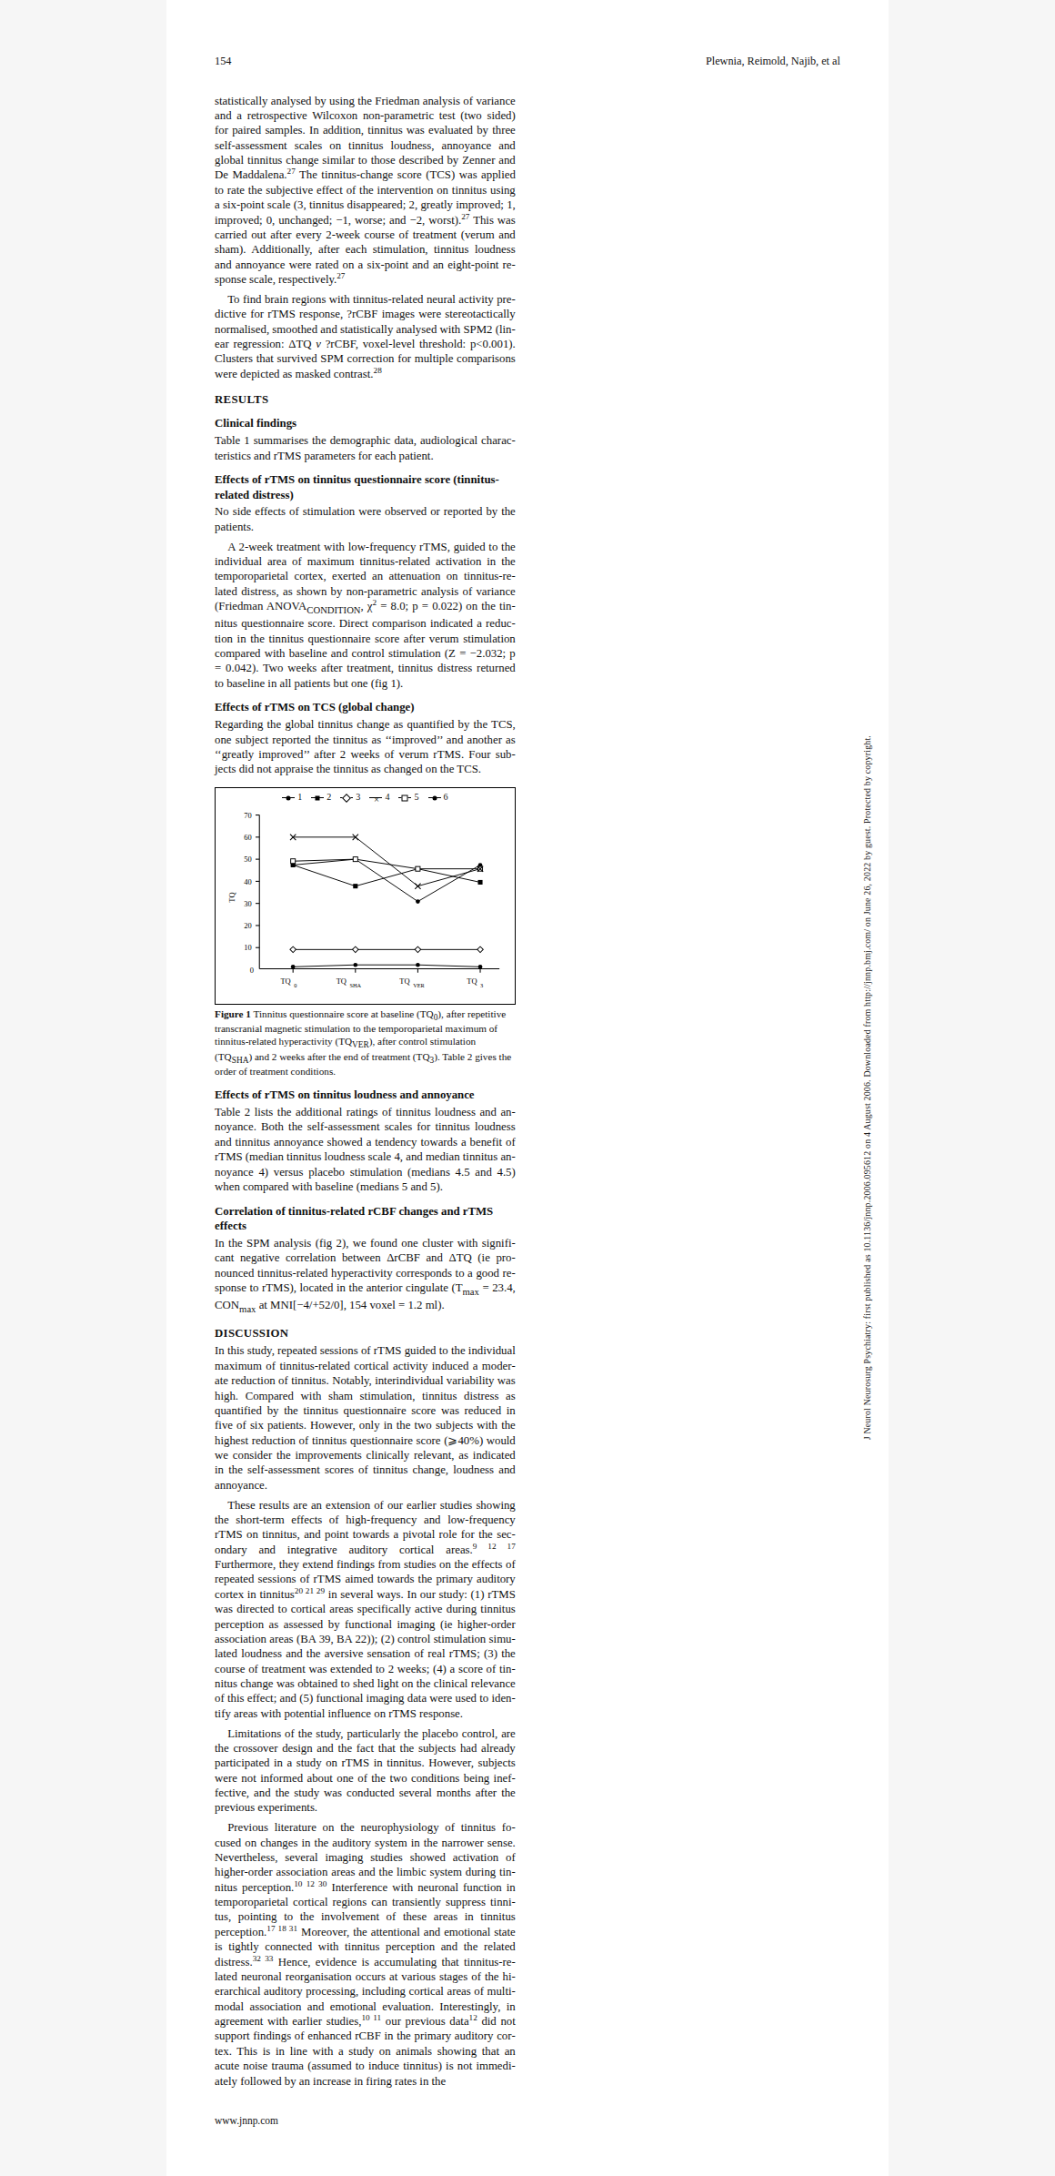J Neurol Neurosurg Psychiatry: first published as 10.1136/jnnp.2006.095612 on 4 August 2006. Downloaded from http://jnnp.bmj.com/ on June 26, 2022 by guest. Protected by copyright.
154
Plewnia, Reimold, Najib, et al
statistically analysed by using the Friedman analysis of variance and a retrospective Wilcoxon non-parametric test (two sided) for paired samples. In addition, tinnitus was evaluated by three self-assessment scales on tinnitus loudness, annoyance and global tinnitus change similar to those described by Zenner and De Maddalena.27 The tinnitus-change score (TCS) was applied to rate the subjective effect of the intervention on tinnitus using a six-point scale (3, tinnitus disappeared; 2, greatly improved; 1, improved; 0, unchanged; −1, worse; and −2, worst).27 This was carried out after every 2-week course of treatment (verum and sham). Additionally, after each stimulation, tinnitus loudness and annoyance were rated on a six-point and an eight-point response scale, respectively.27
To find brain regions with tinnitus-related neural activity predictive for rTMS response, ?rCBF images were stereotactically normalised, smoothed and statistically analysed with SPM2 (linear regression: ΔTQ v ?rCBF, voxel-level threshold: p<0.001). Clusters that survived SPM correction for multiple comparisons were depicted as masked contrast.28
RESULTS
Clinical findings
Table 1 summarises the demographic data, audiological characteristics and rTMS parameters for each patient.
Effects of rTMS on tinnitus questionnaire score (tinnitus-related distress)
No side effects of stimulation were observed or reported by the patients.
A 2-week treatment with low-frequency rTMS, guided to the individual area of maximum tinnitus-related activation in the temporoparietal cortex, exerted an attenuation on tinnitus-related distress, as shown by non-parametric analysis of variance (Friedman ANOVACONDITION, χ2 = 8.0; p = 0.022) on the tinnitus questionnaire score. Direct comparison indicated a reduction in the tinnitus questionnaire score after verum stimulation compared with baseline and control stimulation (Z = −2.032; p = 0.042). Two weeks after treatment, tinnitus distress returned to baseline in all patients but one (fig 1).
Effects of rTMS on TCS (global change)
Regarding the global tinnitus change as quantified by the TCS, one subject reported the tinnitus as ‘‘improved’’ and another as ‘‘greatly improved’’ after 2 weeks of verum rTMS. Four subjects did not appraise the tinnitus as changed on the TCS.
1
2
3
4
5
6
70 60 50 40 30 20 10 0 TQ TQ0 TQSHA TQVER TQ3
Figure 1 Tinnitus questionnaire score at baseline (TQ0), after repetitive transcranial magnetic stimulation to the temporoparietal maximum of tinnitus-related hyperactivity (TQVER), after control stimulation (TQSHA) and 2 weeks after the end of treatment (TQ3). Table 2 gives the order of treatment conditions.
Effects of rTMS on tinnitus loudness and annoyance
Table 2 lists the additional ratings of tinnitus loudness and annoyance. Both the self-assessment scales for tinnitus loudness and tinnitus annoyance showed a tendency towards a benefit of rTMS (median tinnitus loudness scale 4, and median tinnitus annoyance 4) versus placebo stimulation (medians 4.5 and 4.5) when compared with baseline (medians 5 and 5).
Correlation of tinnitus-related rCBF changes and rTMS effects
In the SPM analysis (fig 2), we found one cluster with significant negative correlation between ΔrCBF and ΔTQ (ie pronounced tinnitus-related hyperactivity corresponds to a good response to rTMS), located in the anterior cingulate (Tmax = 23.4, CONmax at MNI[−4/+52/0], 154 voxel = 1.2 ml).
DISCUSSION
In this study, repeated sessions of rTMS guided to the individual maximum of tinnitus-related cortical activity induced a moderate reduction of tinnitus. Notably, interindividual variability was high. Compared with sham stimulation, tinnitus distress as quantified by the tinnitus questionnaire score was reduced in five of six patients. However, only in the two subjects with the highest reduction of tinnitus questionnaire score (⩾40%) would we consider the improvements clinically relevant, as indicated in the self-assessment scores of tinnitus change, loudness and annoyance.
These results are an extension of our earlier studies showing the short-term effects of high-frequency and low-frequency rTMS on tinnitus, and point towards a pivotal role for the secondary and integrative auditory cortical areas.9 12 17 Furthermore, they extend findings from studies on the effects of repeated sessions of rTMS aimed towards the primary auditory cortex in tinnitus20 21 29 in several ways. In our study: (1) rTMS was directed to cortical areas specifically active during tinnitus perception as assessed by functional imaging (ie higher-order association areas (BA 39, BA 22)); (2) control stimulation simulated loudness and the aversive sensation of real rTMS; (3) the course of treatment was extended to 2 weeks; (4) a score of tinnitus change was obtained to shed light on the clinical relevance of this effect; and (5) functional imaging data were used to identify areas with potential influence on rTMS response.
Limitations of the study, particularly the placebo control, are the crossover design and the fact that the subjects had already participated in a study on rTMS in tinnitus. However, subjects were not informed about one of the two conditions being ineffective, and the study was conducted several months after the previous experiments.
Previous literature on the neurophysiology of tinnitus focused on changes in the auditory system in the narrower sense. Nevertheless, several imaging studies showed activation of higher-order association areas and the limbic system during tinnitus perception.10 12 30 Interference with neuronal function in temporoparietal cortical regions can transiently suppress tinnitus, pointing to the involvement of these areas in tinnitus perception.17 18 31 Moreover, the attentional and emotional state is tightly connected with tinnitus perception and the related distress.32 33 Hence, evidence is accumulating that tinnitus-related neuronal reorganisation occurs at various stages of the hierarchical auditory processing, including cortical areas of multimodal association and emotional evaluation. Interestingly, in agreement with earlier studies,10 11 our previous data12 did not support findings of enhanced rCBF in the primary auditory cortex. This is in line with a study on animals showing that an acute noise trauma (assumed to induce tinnitus) is not immediately followed by an increase in firing rates in the
www.jnnp.com